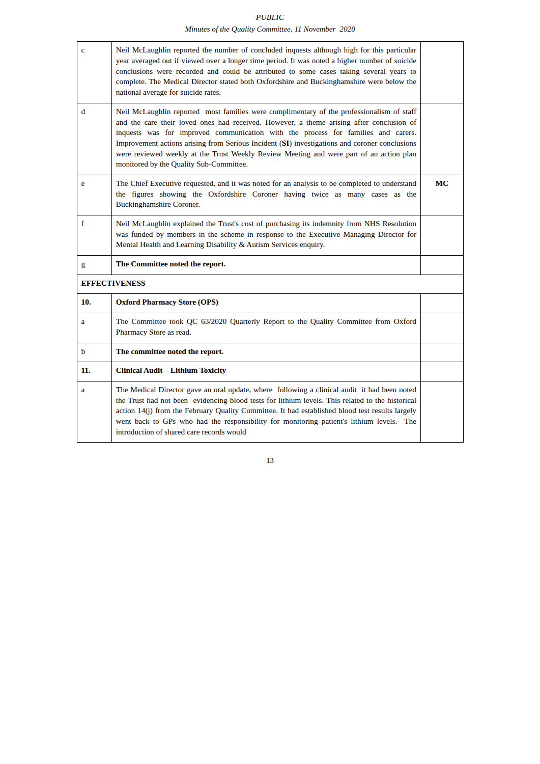PUBLIC
Minutes of the Quality Committee, 11 November 2020
| c | Neil McLaughlin reported the number of concluded inquests although high for this particular year averaged out if viewed over a longer time period. It was noted a higher number of suicide conclusions were recorded and could be attributed to some cases taking several years to complete. The Medical Director stated both Oxfordshire and Buckinghamshire were below the national average for suicide rates. | |
| d | Neil McLaughlin reported most families were complimentary of the professionalism of staff and the care their loved ones had received. However, a theme arising after conclusion of inquests was for improved communication with the process for families and carers. Improvement actions arising from Serious Incident ( SI ) investigations and coroner conclusions were reviewed weekly at the Trust Weekly Review Meeting and were part of an action plan monitored by the Quality Sub-Committee. | |
| e | The Chief Executive requested, and it was noted for an analysis to be completed to understand the figures showing the Oxfordshire Coroner having twice as many cases as the Buckinghamshire Coroner. | MC |
| f | Neil McLaughlin explained the Trust's cost of purchasing its indemnity from NHS Resolution was funded by members in the scheme in response to the Executive Managing Director for Mental Health and Learning Disability & Autism Services enquiry. | |
| g | The Committee noted the report. | |
| EFFECTIVENESS |
| 10. | Oxford Pharmacy Store (OPS) | |
| a | The Committee took QC 63/2020 Quarterly Report to the Quality Committee from Oxford Pharmacy Store as read. | |
| b | The committee noted the report. | |
| 11. | Clinical Audit – Lithium Toxicity | |
| a | The Medical Director gave an oral update, where following a clinical audit it had been noted the Trust had not been evidencing blood tests for lithium levels. This related to the historical action 14(j) from the February Quality Committee. It had established blood test results largely went back to GPs who had the responsibility for monitoring patient's lithium levels. The introduction of shared care records would | |
13